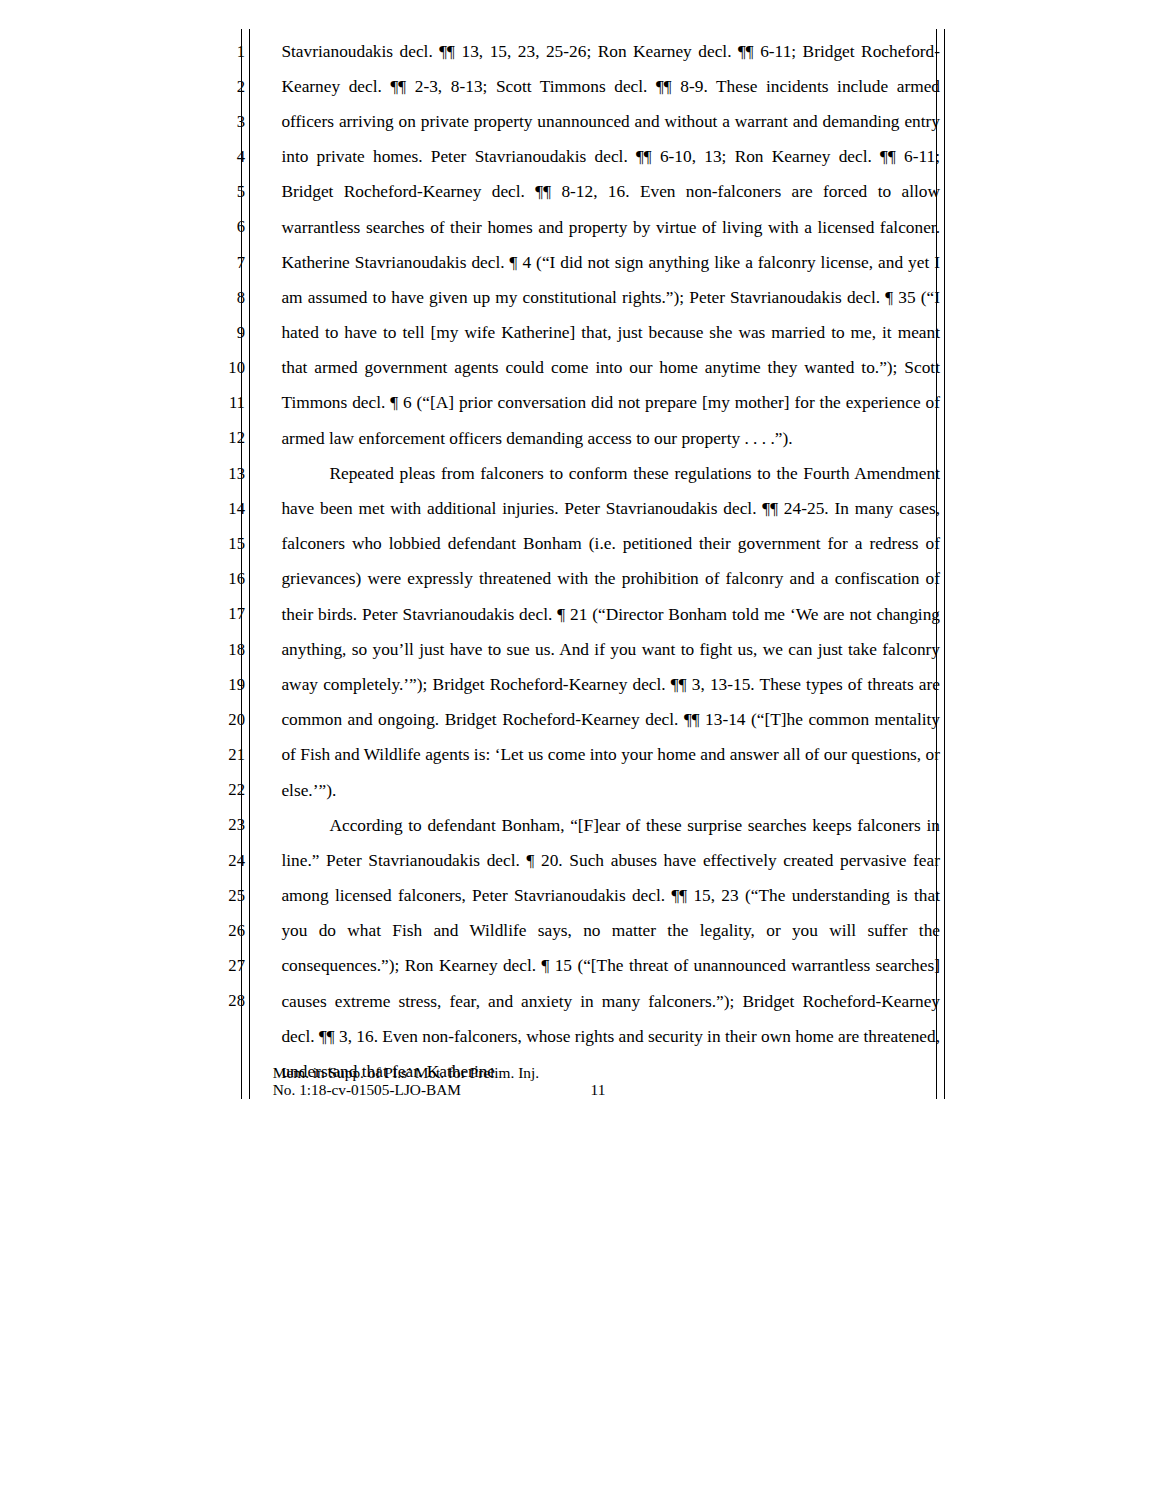1
2
3
4
5
6
7
8
9
10
11
12
13
14
15
16
17
18
19
20
21
22
23
24
25
26
27
28
Stavrianoudakis decl. ¶¶ 13, 15, 23, 25-26; Ron Kearney decl. ¶¶ 6-11; Bridget Rocheford-Kearney decl. ¶¶ 2-3, 8-13; Scott Timmons decl. ¶¶ 8-9. These incidents include armed officers arriving on private property unannounced and without a warrant and demanding entry into private homes. Peter Stavrianoudakis decl. ¶¶ 6-10, 13; Ron Kearney decl. ¶¶ 6-11; Bridget Rocheford-Kearney decl. ¶¶ 8-12, 16. Even non-falconers are forced to allow warrantless searches of their homes and property by virtue of living with a licensed falconer. Katherine Stavrianoudakis decl. ¶ 4 (“I did not sign anything like a falconry license, and yet I am assumed to have given up my constitutional rights.”); Peter Stavrianoudakis decl. ¶ 35 (“I hated to have to tell [my wife Katherine] that, just because she was married to me, it meant that armed government agents could come into our home anytime they wanted to.”); Scott Timmons decl. ¶ 6 (“[A] prior conversation did not prepare [my mother] for the experience of armed law enforcement officers demanding access to our property . . . .”).
Repeated pleas from falconers to conform these regulations to the Fourth Amendment have been met with additional injuries. Peter Stavrianoudakis decl. ¶¶ 24-25. In many cases, falconers who lobbied defendant Bonham (i.e. petitioned their government for a redress of grievances) were expressly threatened with the prohibition of falconry and a confiscation of their birds. Peter Stavrianoudakis decl. ¶ 21 (“Director Bonham told me ‘We are not changing anything, so you’ll just have to sue us. And if you want to fight us, we can just take falconry away completely.’”); Bridget Rocheford-Kearney decl. ¶¶ 3, 13-15. These types of threats are common and ongoing. Bridget Rocheford-Kearney decl. ¶¶ 13-14 (“[T]he common mentality of Fish and Wildlife agents is: ‘Let us come into your home and answer all of our questions, or else.’”).
According to defendant Bonham, “[F]ear of these surprise searches keeps falconers in line.” Peter Stavrianoudakis decl. ¶ 20. Such abuses have effectively created pervasive fear among licensed falconers, Peter Stavrianoudakis decl. ¶¶ 15, 23 (“The understanding is that you do what Fish and Wildlife says, no matter the legality, or you will suffer the consequences.”); Ron Kearney decl. ¶ 15 (“[The threat of unannounced warrantless searches] causes extreme stress, fear, and anxiety in many falconers.”); Bridget Rocheford-Kearney decl. ¶¶ 3, 16. Even non-falconers, whose rights and security in their own home are threatened, understand that fear. Katherine
Mem. in Supp. of Pl.s’ Mot. for Prelim. Inj.
No. 1:18-cv-01505-LJO-BAM 11